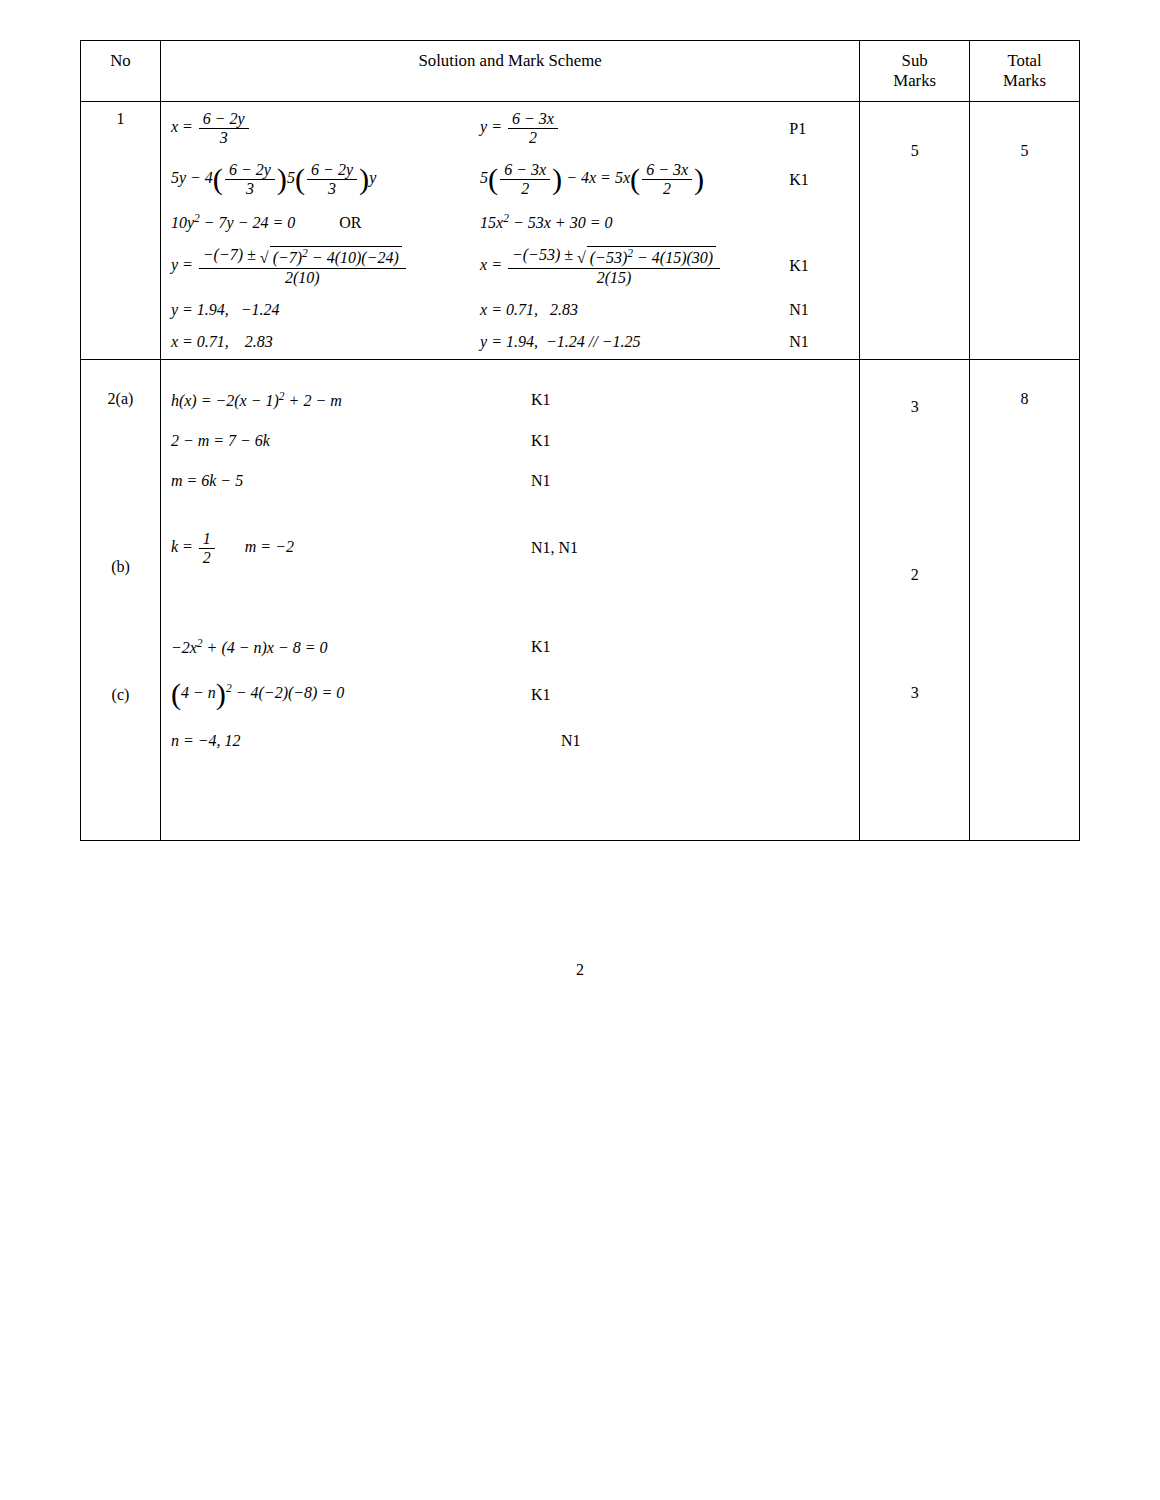| No | Solution and Mark Scheme | Sub Marks | Total Marks |
| --- | --- | --- | --- |
| 1 | x = 6 − 2y 3 y = 6 − 3x 2 P1 5y − 4 ( 6 − 2y 3 ) 5 ( 6 − 2y 3 ) y 5 ( 6 − 3x 2 ) − 4x = 5x ( 6 − 3x 2 ) K1 10y 2 − 7y − 24 = 0 OR 15x 2 − 53x + 30 = 0 y = −(−7) ± √ (−7) 2 − 4(10)(−24) 2(10) x = −(−53) ± √ (−53) 2 − 4(15)(30) 2(15) K1 y = 1.94, −1.24 x = 0.71, 2.83 N1 x = 0.71, 2.83 y = 1.94, −1.24 // −1.25 N1 | 5 | 5 |
| 2(a) (b) (c) | h(x) = −2(x − 1) 2 + 2 − m K1 2 − m = 7 − 6k K1 m = 6k − 5 N1 k = 1 2 m = −2 N1, N1 −2x 2 + (4 − n)x − 8 = 0 K1 ( 4 − n ) 2 − 4(−2)(−8) = 0 K1 n = −4, 12 N1 | 3 2 3 | 8 |
2